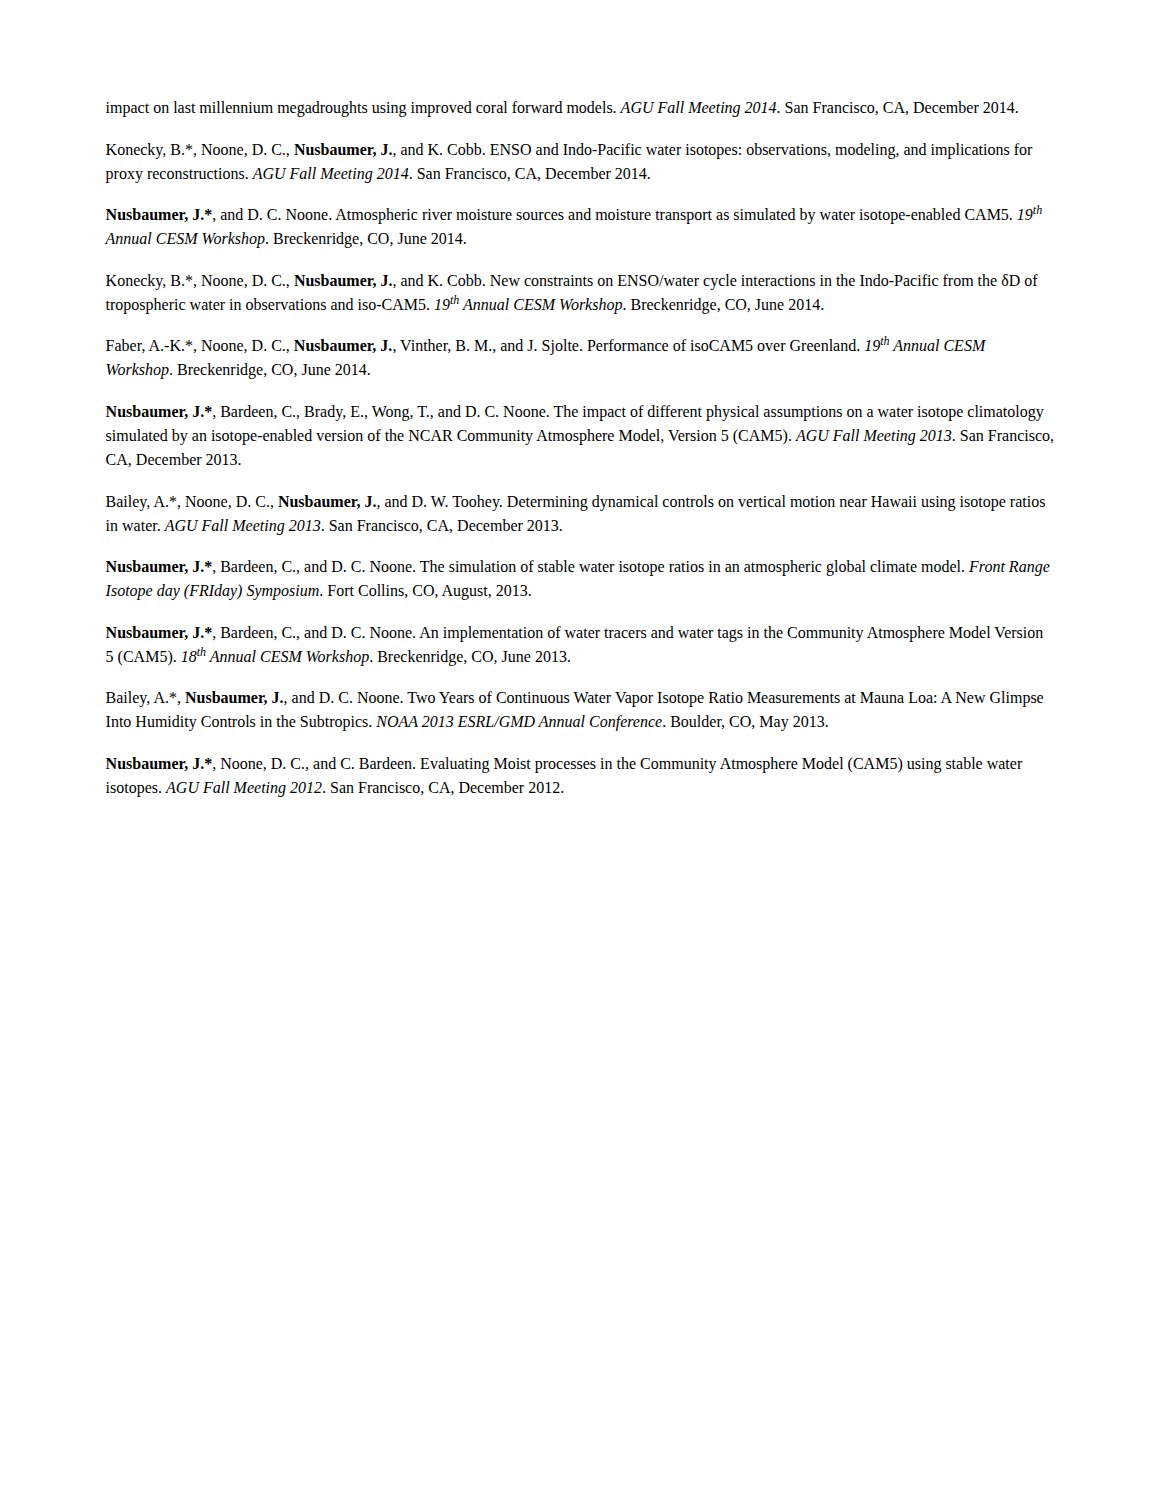impact on last millennium megadroughts using improved coral forward models. AGU Fall Meeting 2014. San Francisco, CA, December 2014.
Konecky, B.*, Noone, D. C., Nusbaumer, J., and K. Cobb. ENSO and Indo-Pacific water isotopes: observations, modeling, and implications for proxy reconstructions. AGU Fall Meeting 2014. San Francisco, CA, December 2014.
Nusbaumer, J.*, and D. C. Noone. Atmospheric river moisture sources and moisture transport as simulated by water isotope-enabled CAM5. 19th Annual CESM Workshop. Breckenridge, CO, June 2014.
Konecky, B.*, Noone, D. C., Nusbaumer, J., and K. Cobb. New constraints on ENSO/water cycle interactions in the Indo-Pacific from the δD of tropospheric water in observations and iso-CAM5. 19th Annual CESM Workshop. Breckenridge, CO, June 2014.
Faber, A.-K.*, Noone, D. C., Nusbaumer, J., Vinther, B. M., and J. Sjolte. Performance of isoCAM5 over Greenland. 19th Annual CESM Workshop. Breckenridge, CO, June 2014.
Nusbaumer, J.*, Bardeen, C., Brady, E., Wong, T., and D. C. Noone. The impact of different physical assumptions on a water isotope climatology simulated by an isotope-enabled version of the NCAR Community Atmosphere Model, Version 5 (CAM5). AGU Fall Meeting 2013. San Francisco, CA, December 2013.
Bailey, A.*, Noone, D. C., Nusbaumer, J., and D. W. Toohey. Determining dynamical controls on vertical motion near Hawaii using isotope ratios in water. AGU Fall Meeting 2013. San Francisco, CA, December 2013.
Nusbaumer, J.*, Bardeen, C., and D. C. Noone. The simulation of stable water isotope ratios in an atmospheric global climate model. Front Range Isotope day (FRIday) Symposium. Fort Collins, CO, August, 2013.
Nusbaumer, J.*, Bardeen, C., and D. C. Noone. An implementation of water tracers and water tags in the Community Atmosphere Model Version 5 (CAM5). 18th Annual CESM Workshop. Breckenridge, CO, June 2013.
Bailey, A.*, Nusbaumer, J., and D. C. Noone. Two Years of Continuous Water Vapor Isotope Ratio Measurements at Mauna Loa: A New Glimpse Into Humidity Controls in the Subtropics. NOAA 2013 ESRL/GMD Annual Conference. Boulder, CO, May 2013.
Nusbaumer, J.*, Noone, D. C., and C. Bardeen. Evaluating Moist processes in the Community Atmosphere Model (CAM5) using stable water isotopes. AGU Fall Meeting 2012. San Francisco, CA, December 2012.